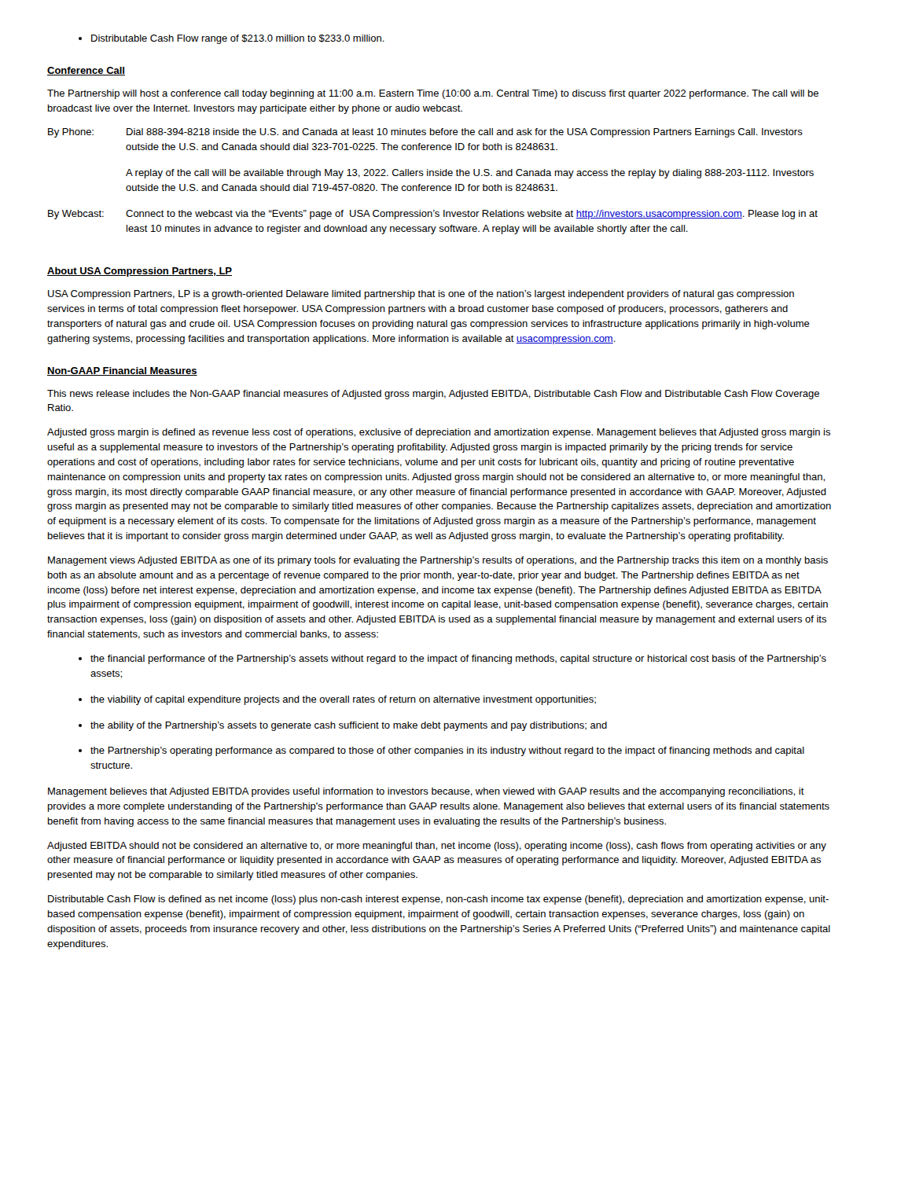Distributable Cash Flow range of $213.0 million to $233.0 million.
Conference Call
The Partnership will host a conference call today beginning at 11:00 a.m. Eastern Time (10:00 a.m. Central Time) to discuss first quarter 2022 performance. The call will be broadcast live over the Internet. Investors may participate either by phone or audio webcast.
| By Phone: | Dial 888-394-8218 inside the U.S. and Canada at least 10 minutes before the call and ask for the USA Compression Partners Earnings Call. Investors outside the U.S. and Canada should dial 323-701-0225. The conference ID for both is 8248631. |
| | A replay of the call will be available through May 13, 2022. Callers inside the U.S. and Canada may access the replay by dialing 888-203-1112. Investors outside the U.S. and Canada should dial 719-457-0820. The conference ID for both is 8248631. |
| By Webcast: | Connect to the webcast via the “Events” page of USA Compression’s Investor Relations website at http://investors.usacompression.com . Please log in at least 10 minutes in advance to register and download any necessary software. A replay will be available shortly after the call. |
About USA Compression Partners, LP
USA Compression Partners, LP is a growth-oriented Delaware limited partnership that is one of the nation’s largest independent providers of natural gas compression services in terms of total compression fleet horsepower. USA Compression partners with a broad customer base composed of producers, processors, gatherers and transporters of natural gas and crude oil. USA Compression focuses on providing natural gas compression services to infrastructure applications primarily in high-volume gathering systems, processing facilities and transportation applications. More information is available at usacompression.com.
Non-GAAP Financial Measures
This news release includes the Non-GAAP financial measures of Adjusted gross margin, Adjusted EBITDA, Distributable Cash Flow and Distributable Cash Flow Coverage Ratio.
Adjusted gross margin is defined as revenue less cost of operations, exclusive of depreciation and amortization expense. Management believes that Adjusted gross margin is useful as a supplemental measure to investors of the Partnership’s operating profitability. Adjusted gross margin is impacted primarily by the pricing trends for service operations and cost of operations, including labor rates for service technicians, volume and per unit costs for lubricant oils, quantity and pricing of routine preventative maintenance on compression units and property tax rates on compression units. Adjusted gross margin should not be considered an alternative to, or more meaningful than, gross margin, its most directly comparable GAAP financial measure, or any other measure of financial performance presented in accordance with GAAP. Moreover, Adjusted gross margin as presented may not be comparable to similarly titled measures of other companies. Because the Partnership capitalizes assets, depreciation and amortization of equipment is a necessary element of its costs. To compensate for the limitations of Adjusted gross margin as a measure of the Partnership’s performance, management believes that it is important to consider gross margin determined under GAAP, as well as Adjusted gross margin, to evaluate the Partnership’s operating profitability.
Management views Adjusted EBITDA as one of its primary tools for evaluating the Partnership’s results of operations, and the Partnership tracks this item on a monthly basis both as an absolute amount and as a percentage of revenue compared to the prior month, year-to-date, prior year and budget. The Partnership defines EBITDA as net income (loss) before net interest expense, depreciation and amortization expense, and income tax expense (benefit). The Partnership defines Adjusted EBITDA as EBITDA plus impairment of compression equipment, impairment of goodwill, interest income on capital lease, unit-based compensation expense (benefit), severance charges, certain transaction expenses, loss (gain) on disposition of assets and other. Adjusted EBITDA is used as a supplemental financial measure by management and external users of its financial statements, such as investors and commercial banks, to assess:
the financial performance of the Partnership’s assets without regard to the impact of financing methods, capital structure or historical cost basis of the Partnership’s assets;
the viability of capital expenditure projects and the overall rates of return on alternative investment opportunities;
the ability of the Partnership’s assets to generate cash sufficient to make debt payments and pay distributions; and
the Partnership’s operating performance as compared to those of other companies in its industry without regard to the impact of financing methods and capital structure.
Management believes that Adjusted EBITDA provides useful information to investors because, when viewed with GAAP results and the accompanying reconciliations, it provides a more complete understanding of the Partnership's performance than GAAP results alone. Management also believes that external users of its financial statements benefit from having access to the same financial measures that management uses in evaluating the results of the Partnership’s business.
Adjusted EBITDA should not be considered an alternative to, or more meaningful than, net income (loss), operating income (loss), cash flows from operating activities or any other measure of financial performance or liquidity presented in accordance with GAAP as measures of operating performance and liquidity. Moreover, Adjusted EBITDA as presented may not be comparable to similarly titled measures of other companies.
Distributable Cash Flow is defined as net income (loss) plus non-cash interest expense, non-cash income tax expense (benefit), depreciation and amortization expense, unit-based compensation expense (benefit), impairment of compression equipment, impairment of goodwill, certain transaction expenses, severance charges, loss (gain) on disposition of assets, proceeds from insurance recovery and other, less distributions on the Partnership’s Series A Preferred Units (“Preferred Units”) and maintenance capital expenditures.